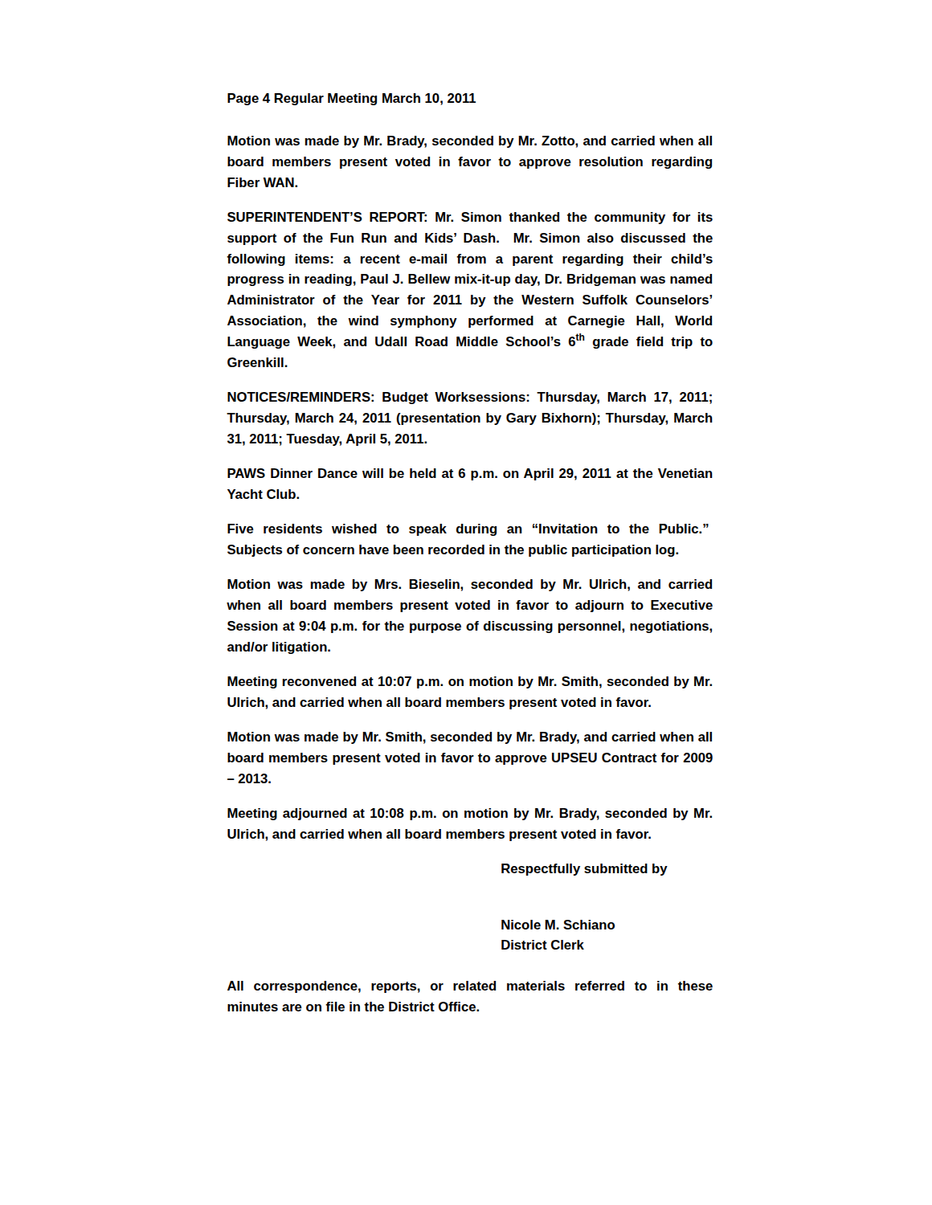Page 4 Regular Meeting March 10, 2011
Motion was made by Mr. Brady, seconded by Mr. Zotto, and carried when all board members present voted in favor to approve resolution regarding Fiber WAN.
SUPERINTENDENT’S REPORT: Mr. Simon thanked the community for its support of the Fun Run and Kids’ Dash. Mr. Simon also discussed the following items: a recent e-mail from a parent regarding their child’s progress in reading, Paul J. Bellew mix-it-up day, Dr. Bridgeman was named Administrator of the Year for 2011 by the Western Suffolk Counselors’ Association, the wind symphony performed at Carnegie Hall, World Language Week, and Udall Road Middle School’s 6th grade field trip to Greenkill.
NOTICES/REMINDERS: Budget Worksessions: Thursday, March 17, 2011; Thursday, March 24, 2011 (presentation by Gary Bixhorn); Thursday, March 31, 2011; Tuesday, April 5, 2011.
PAWS Dinner Dance will be held at 6 p.m. on April 29, 2011 at the Venetian Yacht Club.
Five residents wished to speak during an “Invitation to the Public.” Subjects of concern have been recorded in the public participation log.
Motion was made by Mrs. Bieselin, seconded by Mr. Ulrich, and carried when all board members present voted in favor to adjourn to Executive Session at 9:04 p.m. for the purpose of discussing personnel, negotiations, and/or litigation.
Meeting reconvened at 10:07 p.m. on motion by Mr. Smith, seconded by Mr. Ulrich, and carried when all board members present voted in favor.
Motion was made by Mr. Smith, seconded by Mr. Brady, and carried when all board members present voted in favor to approve UPSEU Contract for 2009 – 2013.
Meeting adjourned at 10:08 p.m. on motion by Mr. Brady, seconded by Mr. Ulrich, and carried when all board members present voted in favor.
Respectfully submitted by
Nicole M. Schiano District Clerk
All correspondence, reports, or related materials referred to in these minutes are on file in the District Office.